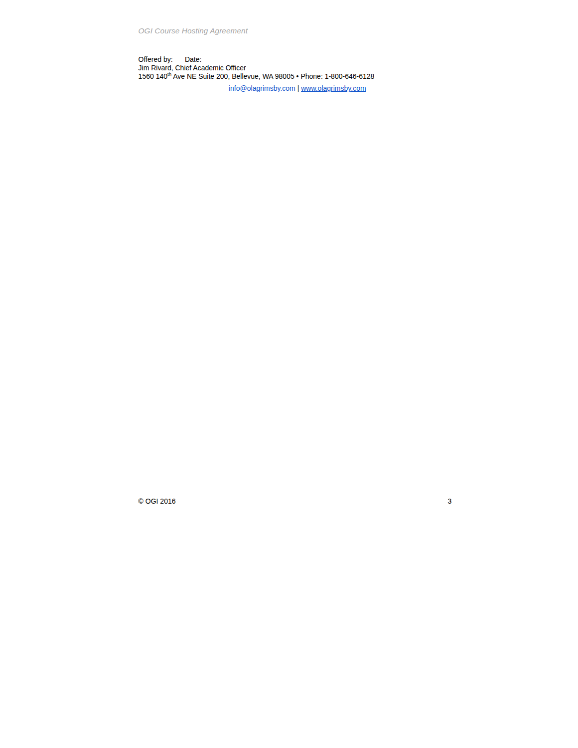OGI Course Hosting Agreement
Offered by: Date:
Jim Rivard, Chief Academic Officer
1560 140th Ave NE Suite 200, Bellevue, WA 98005 • Phone: 1-800-646-6128
info@olagrimsby.com | www.olagrimsby.com
© OGI 2016 3